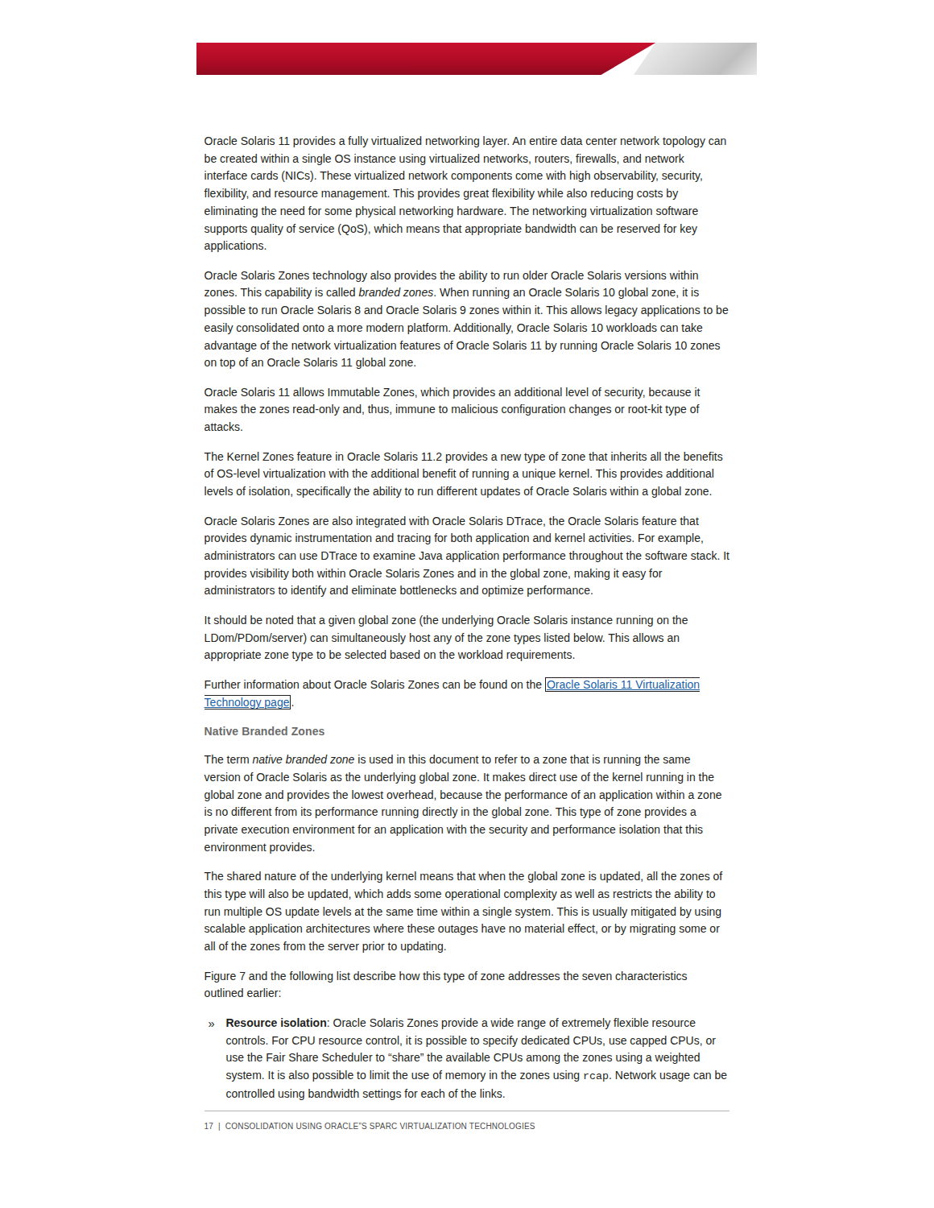Oracle Solaris 11 provides a fully virtualized networking layer. An entire data center network topology can be created within a single OS instance using virtualized networks, routers, firewalls, and network interface cards (NICs). These virtualized network components come with high observability, security, flexibility, and resource management. This provides great flexibility while also reducing costs by eliminating the need for some physical networking hardware. The networking virtualization software supports quality of service (QoS), which means that appropriate bandwidth can be reserved for key applications.
Oracle Solaris Zones technology also provides the ability to run older Oracle Solaris versions within zones. This capability is called branded zones. When running an Oracle Solaris 10 global zone, it is possible to run Oracle Solaris 8 and Oracle Solaris 9 zones within it. This allows legacy applications to be easily consolidated onto a more modern platform. Additionally, Oracle Solaris 10 workloads can take advantage of the network virtualization features of Oracle Solaris 11 by running Oracle Solaris 10 zones on top of an Oracle Solaris 11 global zone.
Oracle Solaris 11 allows Immutable Zones, which provides an additional level of security, because it makes the zones read-only and, thus, immune to malicious configuration changes or root-kit type of attacks.
The Kernel Zones feature in Oracle Solaris 11.2 provides a new type of zone that inherits all the benefits of OS-level virtualization with the additional benefit of running a unique kernel. This provides additional levels of isolation, specifically the ability to run different updates of Oracle Solaris within a global zone.
Oracle Solaris Zones are also integrated with Oracle Solaris DTrace, the Oracle Solaris feature that provides dynamic instrumentation and tracing for both application and kernel activities. For example, administrators can use DTrace to examine Java application performance throughout the software stack. It provides visibility both within Oracle Solaris Zones and in the global zone, making it easy for administrators to identify and eliminate bottlenecks and optimize performance.
It should be noted that a given global zone (the underlying Oracle Solaris instance running on the LDom/PDom/server) can simultaneously host any of the zone types listed below. This allows an appropriate zone type to be selected based on the workload requirements.
Further information about Oracle Solaris Zones can be found on the Oracle Solaris 11 Virtualization Technology page.
Native Branded Zones
The term native branded zone is used in this document to refer to a zone that is running the same version of Oracle Solaris as the underlying global zone. It makes direct use of the kernel running in the global zone and provides the lowest overhead, because the performance of an application within a zone is no different from its performance running directly in the global zone. This type of zone provides a private execution environment for an application with the security and performance isolation that this environment provides.
The shared nature of the underlying kernel means that when the global zone is updated, all the zones of this type will also be updated, which adds some operational complexity as well as restricts the ability to run multiple OS update levels at the same time within a single system. This is usually mitigated by using scalable application architectures where these outages have no material effect, or by migrating some or all of the zones from the server prior to updating.
Figure 7 and the following list describe how this type of zone addresses the seven characteristics outlined earlier:
Resource isolation: Oracle Solaris Zones provide a wide range of extremely flexible resource controls. For CPU resource control, it is possible to specify dedicated CPUs, use capped CPUs, or use the Fair Share Scheduler to “share” the available CPUs among the zones using a weighted system. It is also possible to limit the use of memory in the zones using rcap. Network usage can be controlled using bandwidth settings for each of the links.
17 | CONSOLIDATION USING ORACLE”S SPARC VIRTUALIZATION TECHNOLOGIES